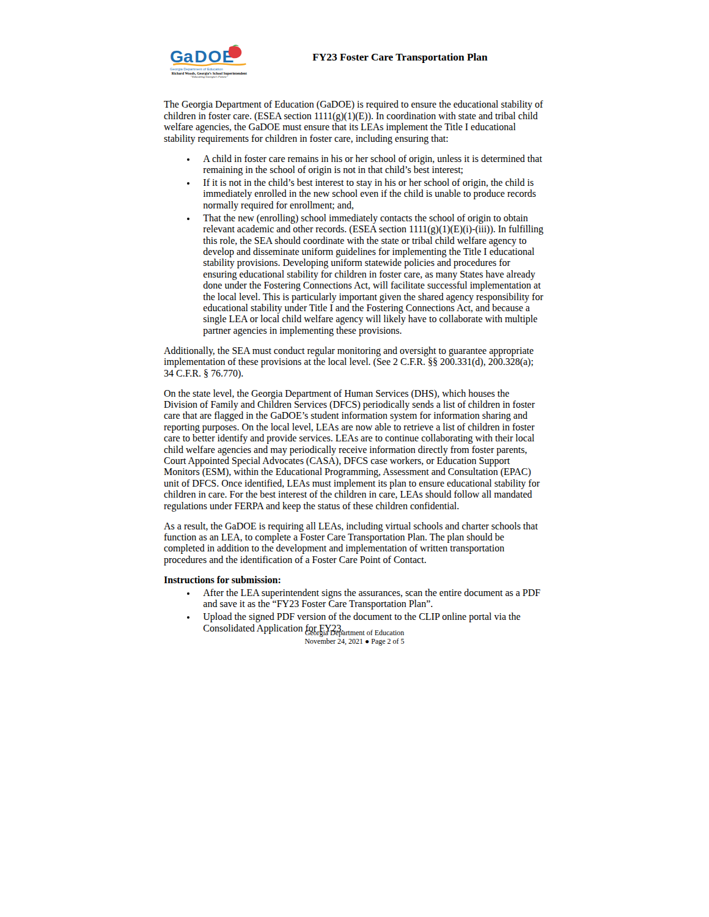G a D O E Georgia Department of Education
Richard Woods, Georgia’s School Superintendent “Educating Georgia’s Future”
FY23 Foster Care Transportation Plan
The Georgia Department of Education (GaDOE) is required to ensure the educational stability of children in foster care. (ESEA section 1111(g)(1)(E)). In coordination with state and tribal child welfare agencies, the GaDOE must ensure that its LEAs implement the Title I educational stability requirements for children in foster care, including ensuring that:
A child in foster care remains in his or her school of origin, unless it is determined that remaining in the school of origin is not in that child’s best interest;
If it is not in the child’s best interest to stay in his or her school of origin, the child is immediately enrolled in the new school even if the child is unable to produce records normally required for enrollment; and,
That the new (enrolling) school immediately contacts the school of origin to obtain relevant academic and other records. (ESEA section 1111(g)(1)(E)(i)-(iii)). In fulfilling this role, the SEA should coordinate with the state or tribal child welfare agency to develop and disseminate uniform guidelines for implementing the Title I educational stability provisions. Developing uniform statewide policies and procedures for ensuring educational stability for children in foster care, as many States have already done under the Fostering Connections Act, will facilitate successful implementation at the local level. This is particularly important given the shared agency responsibility for educational stability under Title I and the Fostering Connections Act, and because a single LEA or local child welfare agency will likely have to collaborate with multiple partner agencies in implementing these provisions.
Additionally, the SEA must conduct regular monitoring and oversight to guarantee appropriate implementation of these provisions at the local level. (See 2 C.F.R. §§ 200.331(d), 200.328(a); 34 C.F.R. § 76.770).
On the state level, the Georgia Department of Human Services (DHS), which houses the Division of Family and Children Services (DFCS) periodically sends a list of children in foster care that are flagged in the GaDOE’s student information system for information sharing and reporting purposes. On the local level, LEAs are now able to retrieve a list of children in foster care to better identify and provide services. LEAs are to continue collaborating with their local child welfare agencies and may periodically receive information directly from foster parents, Court Appointed Special Advocates (CASA), DFCS case workers, or Education Support Monitors (ESM), within the Educational Programming, Assessment and Consultation (EPAC) unit of DFCS. Once identified, LEAs must implement its plan to ensure educational stability for children in care. For the best interest of the children in care, LEAs should follow all mandated regulations under FERPA and keep the status of these children confidential.
As a result, the GaDOE is requiring all LEAs, including virtual schools and charter schools that function as an LEA, to complete a Foster Care Transportation Plan. The plan should be completed in addition to the development and implementation of written transportation procedures and the identification of a Foster Care Point of Contact.
Instructions for submission:
After the LEA superintendent signs the assurances, scan the entire document as a PDF and save it as the “FY23 Foster Care Transportation Plan”.
Upload the signed PDF version of the document to the CLIP online portal via the Consolidated Application for FY23.
Georgia Department of Education
November 24, 2021 ● Page 2 of 5